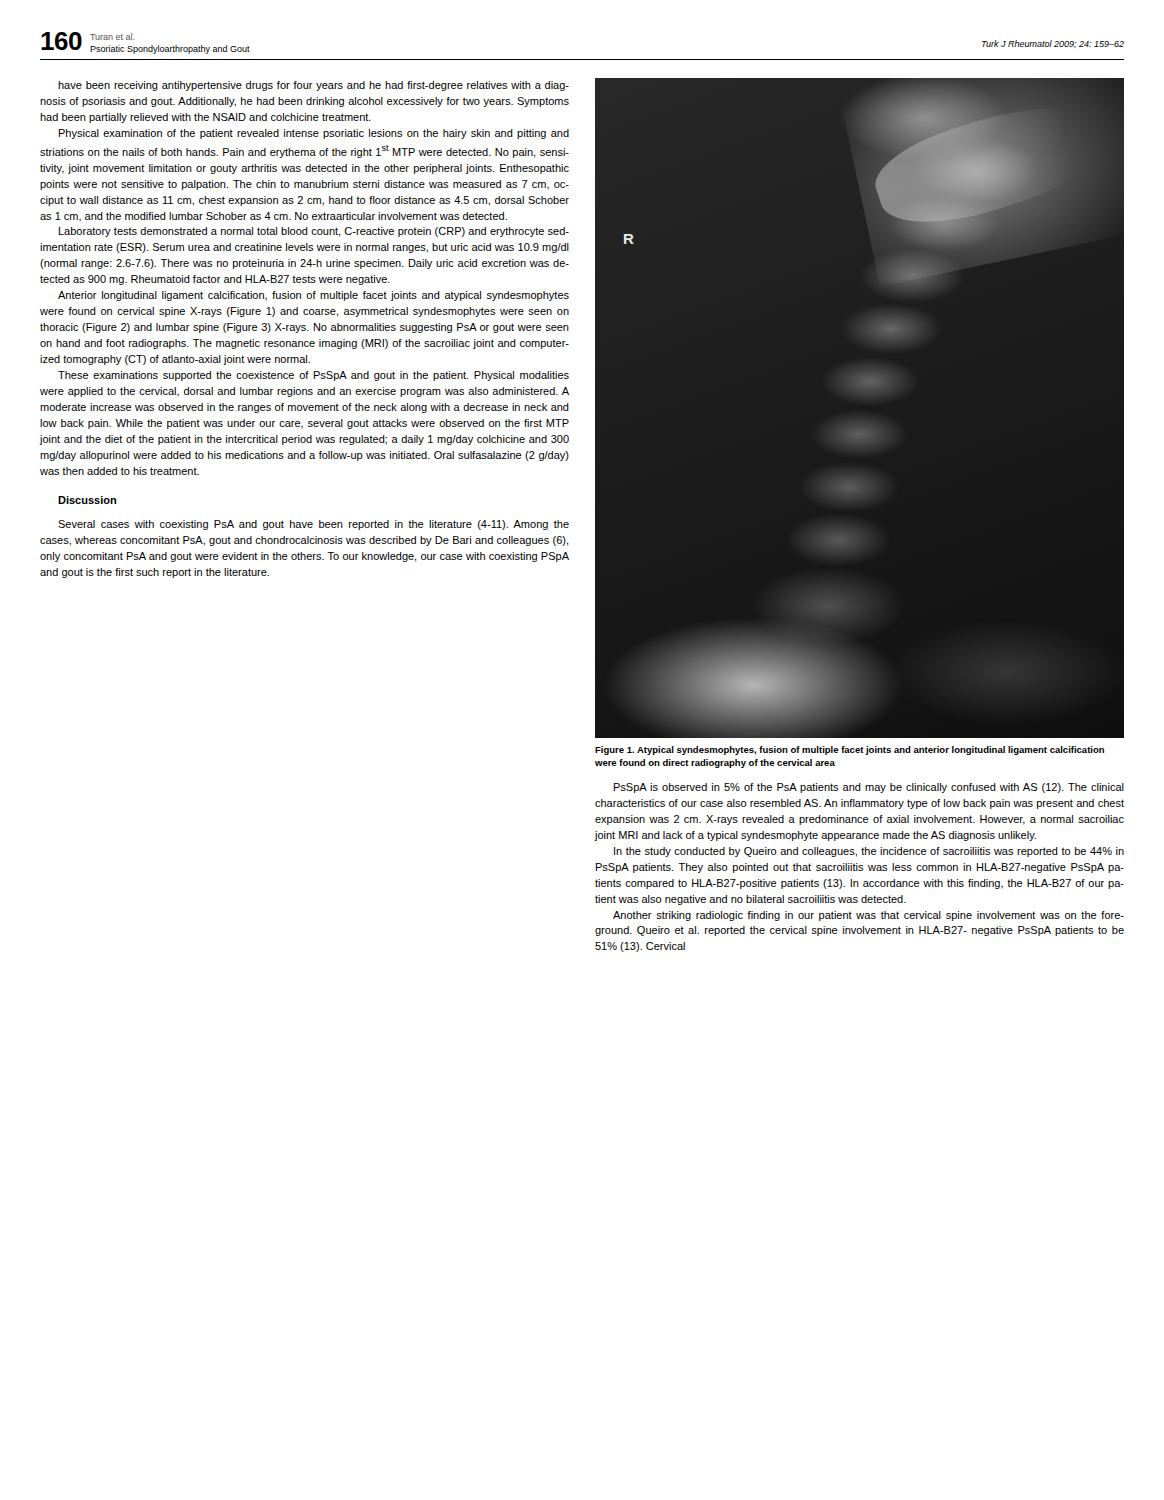160
Turan et al.
Psoriatic Spondyloarthropathy and Gout
Turk J Rheumatol 2009; 24: 159–62
have been receiving antihypertensive drugs for four years and he had first-degree relatives with a diagnosis of psoriasis and gout. Additionally, he had been drinking alcohol excessively for two years. Symptoms had been partially relieved with the NSAID and colchicine treatment.
Physical examination of the patient revealed intense psoriatic lesions on the hairy skin and pitting and striations on the nails of both hands. Pain and erythema of the right 1st MTP were detected. No pain, sensitivity, joint movement limitation or gouty arthritis was detected in the other peripheral joints. Enthesopathic points were not sensitive to palpation. The chin to manubrium sterni distance was measured as 7 cm, occiput to wall distance as 11 cm, chest expansion as 2 cm, hand to floor distance as 4.5 cm, dorsal Schober as 1 cm, and the modified lumbar Schober as 4 cm. No extraarticular involvement was detected.
Laboratory tests demonstrated a normal total blood count, C-reactive protein (CRP) and erythrocyte sedimentation rate (ESR). Serum urea and creatinine levels were in normal ranges, but uric acid was 10.9 mg/dl (normal range: 2.6-7.6). There was no proteinuria in 24-h urine specimen. Daily uric acid excretion was detected as 900 mg. Rheumatoid factor and HLA-B27 tests were negative.
Anterior longitudinal ligament calcification, fusion of multiple facet joints and atypical syndesmophytes were found on cervical spine X-rays (Figure 1) and coarse, asymmetrical syndesmophytes were seen on thoracic (Figure 2) and lumbar spine (Figure 3) X-rays. No abnormalities suggesting PsA or gout were seen on hand and foot radiographs. The magnetic resonance imaging (MRI) of the sacroiliac joint and computerized tomography (CT) of atlanto-axial joint were normal.
These examinations supported the coexistence of PsSpA and gout in the patient. Physical modalities were applied to the cervical, dorsal and lumbar regions and an exercise program was also administered. A moderate increase was observed in the ranges of movement of the neck along with a decrease in neck and low back pain. While the patient was under our care, several gout attacks were observed on the first MTP joint and the diet of the patient in the intercritical period was regulated; a daily 1 mg/day colchicine and 300 mg/day allopurinol were added to his medications and a follow-up was initiated. Oral sulfasalazine (2 g/day) was then added to his treatment.
Discussion
Several cases with coexisting PsA and gout have been reported in the literature (4-11). Among the cases, whereas concomitant PsA, gout and chondrocalcinosis was described by De Bari and colleagues (6), only concomitant PsA and gout were evident in the others. To our knowledge, our case with coexisting PSpA and gout is the first such report in the literature.
R
Figure 1. Atypical syndesmophytes, fusion of multiple facet joints and anterior longitudinal ligament calcification were found on direct radiography of the cervical area
PsSpA is observed in 5% of the PsA patients and may be clinically confused with AS (12). The clinical characteristics of our case also resembled AS. An inflammatory type of low back pain was present and chest expansion was 2 cm. X-rays revealed a predominance of axial involvement. However, a normal sacroiliac joint MRI and lack of a typical syndesmophyte appearance made the AS diagnosis unlikely.
In the study conducted by Queiro and colleagues, the incidence of sacroiliitis was reported to be 44% in PsSpA patients. They also pointed out that sacroiliitis was less common in HLA-B27-negative PsSpA patients compared to HLA-B27-positive patients (13). In accordance with this finding, the HLA-B27 of our patient was also negative and no bilateral sacroiliitis was detected.
Another striking radiologic finding in our patient was that cervical spine involvement was on the foreground. Queiro et al. reported the cervical spine involvement in HLA-B27- negative PsSpA patients to be 51% (13). Cervical